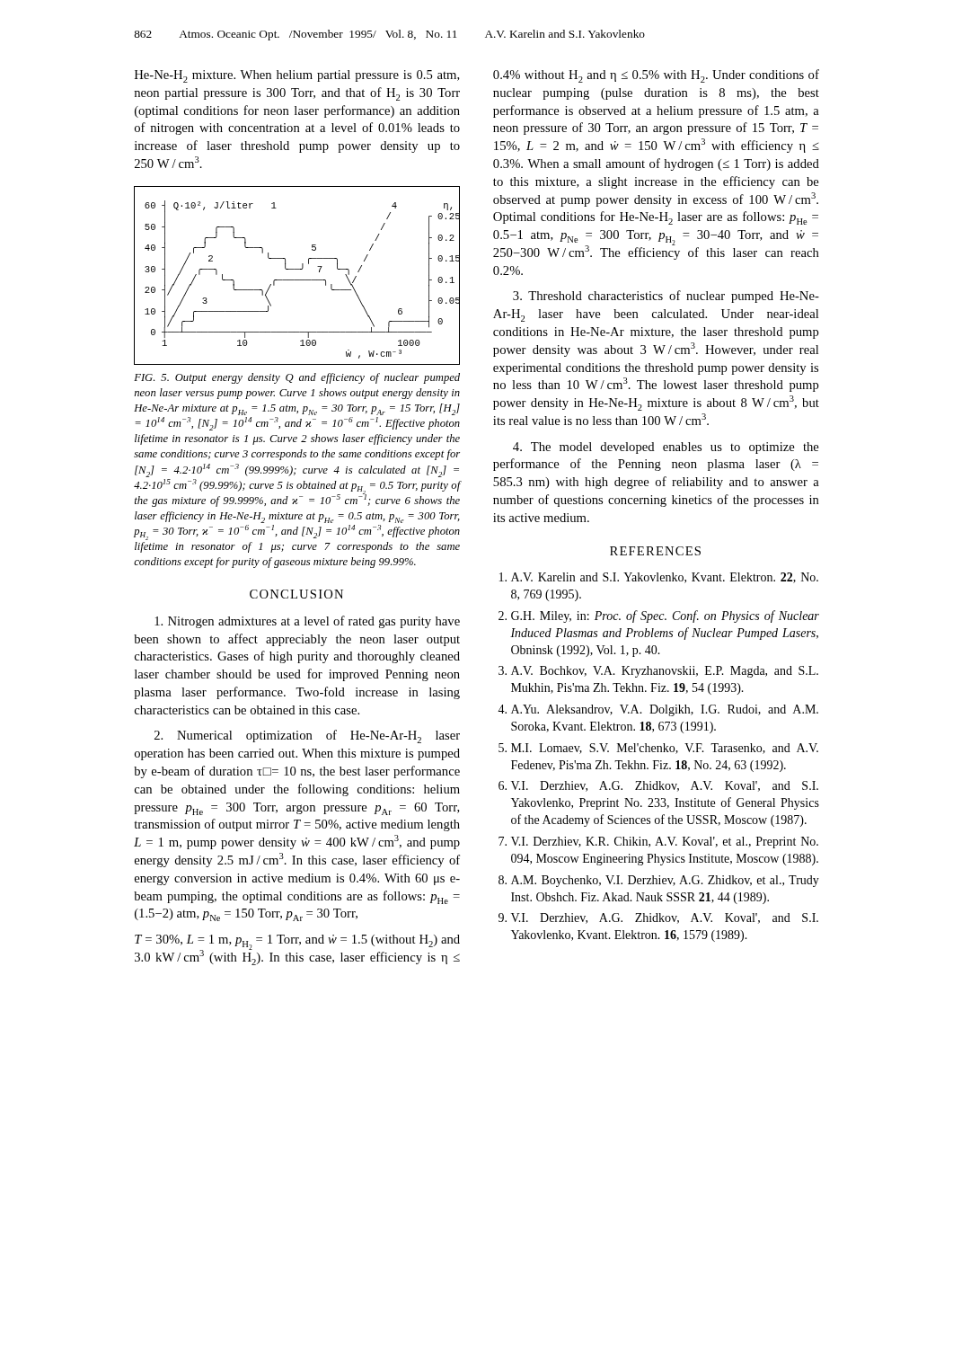862 Atmos. Oceanic Opt. /November 1995/ Vol. 8, No. 11 A.V. Karelin and S.I. Yakovlenko
He-Ne-H2 mixture. When helium partial pressure is 0.5 atm, neon partial pressure is 300 Torr, and that of H2 is 30 Torr (optimal conditions for neon laser performance) an addition of nitrogen with concentration at a level of 0.01% leads to increase of laser threshold pump power density up to 250 W / cm3.
60 ┤ Q·10², J/liter 1 4 η, % │ / ┌ 0.25 50 ┤ ╭──╮ / │ │ ╭─╯ ╰─╮ / ├ 0.2 40 ┤ ╭─╯ ╰──╮ 5 / │ │ ╱ 2 ╰──╮ ╭────╮ / ├ 0.15 30 ┤ ╱ ╭──╮ ╰──╯ 7 ╰─╮ / │ │ ╱ ╱ ╰─╮ ╭────────╮ ╲/ ├ 0.1 20 ┤╱ ╱ ╰────╮╱ ╰───╲ │ │ ╱ 3 ╲ ╲ ├ 0.05 10 ┤ ╱ ╭────────────╯ ╲ 6 │ │╱ ╭─╯ ╲ ╭──────┤ 0 0 ┼──┴──────────┬──────────┬──────────┴──┴─────── 1 10 100 1000 ẇ , W·cm⁻³
FIG. 5. Output energy density Q and efficiency of nuclear pumped neon laser versus pump power. Curve 1 shows output energy density in He-Ne-Ar mixture at pHe = 1.5 atm, pNe = 30 Torr, pAr = 15 Torr, [H2] = 1014 cm−3, [N2] = 1014 cm−3, and ϰ− = 10−6 cm−1. Effective photon lifetime in resonator is 1 μs. Curve 2 shows laser efficiency under the same conditions; curve 3 corresponds to the same conditions except for [N2] = 4.2·1014 cm−3 (99.999%); curve 4 is calculated at [N2] = 4.2·1015 cm−3 (99.99%); curve 5 is obtained at pH2 = 0.5 Torr, purity of the gas mixture of 99.999%, and ϰ− = 10−5 cm−1; curve 6 shows the laser efficiency in He-Ne-H2 mixture at pHe = 0.5 atm, pNe = 300 Torr, pH2 = 30 Torr, ϰ− = 10−6 cm−1, and [N2] = 1014 cm−3, effective photon lifetime in resonator of 1 μs; curve 7 corresponds to the same conditions except for purity of gaseous mixture being 99.99%.
Conclusion
1. Nitrogen admixtures at a level of rated gas purity have been shown to affect appreciably the neon laser output characteristics. Gases of high purity and thoroughly cleaned laser chamber should be used for improved Penning neon plasma laser performance. Two-fold increase in lasing characteristics can be obtained in this case.
2. Numerical optimization of He-Ne-Ar-H2 laser operation has been carried out. When this mixture is pumped by e-beam of duration τ□= 10 ns, the best laser performance can be obtained under the following conditions: helium pressure pHe = 300 Torr, argon pressure pAr = 60 Torr, transmission of output mirror T = 50%, active medium length L = 1 m, pump power density ẇ = 400 kW / cm3, and pump energy density 2.5 mJ / cm3. In this case, laser efficiency of energy conversion in active medium is 0.4%. With 60 μs e-beam pumping, the optimal conditions are as follows: pHe = (1.5−2) atm, pNe = 150 Torr, pAr = 30 Torr,
T = 30%, L = 1 m, pH2 = 1 Torr, and ẇ = 1.5 (without H2) and 3.0 kW / cm3 (with H2). In this case, laser efficiency is η ≤ 0.4% without H2 and η ≤ 0.5% with H2. Under conditions of nuclear pumping (pulse duration is 8 ms), the best performance is observed at a helium pressure of 1.5 atm, a neon pressure of 30 Torr, an argon pressure of 15 Torr, T = 15%, L = 2 m, and ẇ = 150 W / cm3 with efficiency η ≤ 0.3%. When a small amount of hydrogen (≤ 1 Torr) is added to this mixture, a slight increase in the efficiency can be observed at pump power density in excess of 100 W / cm3. Optimal conditions for He-Ne-H2 laser are as follows: pHe = 0.5−1 atm, pNe = 300 Torr, pH2 = 30−40 Torr, and ẇ = 250−300 W / cm3. The efficiency of this laser can reach 0.2%.
3. Threshold characteristics of nuclear pumped He-Ne-Ar-H2 laser have been calculated. Under near-ideal conditions in He-Ne-Ar mixture, the laser threshold pump power density was about 3 W / cm3. However, under real experimental conditions the threshold pump power density is no less than 10 W / cm3. The lowest laser threshold pump power density in He-Ne-H2 mixture is about 8 W / cm3, but its real value is no less than 100 W / cm3.
4. The model developed enables us to optimize the performance of the Penning neon plasma laser (λ = 585.3 nm) with high degree of reliability and to answer a number of questions concerning kinetics of the processes in its active medium.
References
A.V. Karelin and S.I. Yakovlenko, Kvant. Elektron. 22, No. 8, 769 (1995).
G.H. Miley, in: Proc. of Spec. Conf. on Physics of Nuclear Induced Plasmas and Problems of Nuclear Pumped Lasers, Obninsk (1992), Vol. 1, p. 40.
A.V. Bochkov, V.A. Kryzhanovskii, E.P. Magda, and S.L. Mukhin, Pis'ma Zh. Tekhn. Fiz. 19, 54 (1993).
A.Yu. Aleksandrov, V.A. Dolgikh, I.G. Rudoi, and A.M. Soroka, Kvant. Elektron. 18, 673 (1991).
M.I. Lomaev, S.V. Mel'chenko, V.F. Tarasenko, and A.V. Fedenev, Pis'ma Zh. Tekhn. Fiz. 18, No. 24, 63 (1992).
V.I. Derzhiev, A.G. Zhidkov, A.V. Koval', and S.I. Yakovlenko, Preprint No. 233, Institute of General Physics of the Academy of Sciences of the USSR, Moscow (1987).
V.I. Derzhiev, K.R. Chikin, A.V. Koval', et al., Preprint No. 094, Moscow Engineering Physics Institute, Moscow (1988).
A.M. Boychenko, V.I. Derzhiev, A.G. Zhidkov, et al., Trudy Inst. Obshch. Fiz. Akad. Nauk SSSR 21, 44 (1989).
V.I. Derzhiev, A.G. Zhidkov, A.V. Koval', and S.I. Yakovlenko, Kvant. Elektron. 16, 1579 (1989).